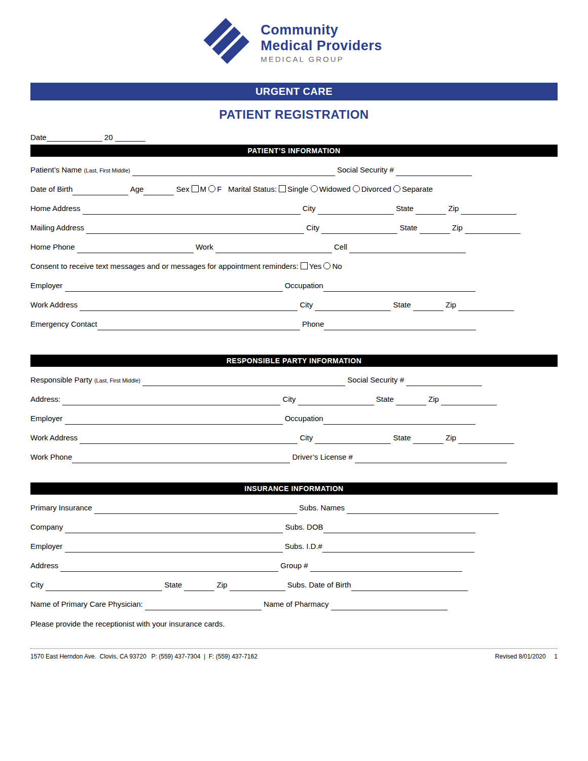Community
Medical Providers
MEDICAL GROUP
URGENT CARE
PATIENT REGISTRATION
Date 20
PATIENT’S INFORMATION
Patient’s Name (Last, First Middle) Social Security #
Date of Birth Age Sex M F Marital Status: Single Widowed Divorced Separate
Home Address City State Zip
Mailing Address City State Zip
Home Phone Work Cell
Consent to receive text messages and or messages for appointment reminders: Yes No
Employer Occupation
Work Address City State Zip
Emergency Contact Phone
RESPONSIBLE PARTY INFORMATION
Responsible Party (Last, First Middle) Social Security #
Address: City State Zip
Employer Occupation
Work Address City State Zip
Work Phone Driver’s License #
INSURANCE INFORMATION
Primary Insurance Subs. Names
Company Subs. DOB
Employer Subs. I.D.#
Address Group #
City State Zip Subs. Date of Birth
Name of Primary Care Physician: Name of Pharmacy
Please provide the receptionist with your insurance cards.
1570 East Herndon Ave. Clovis, CA 93720 P: (559) 437-7304 | F: (559) 437-7162 Revised 8/01/2020 1